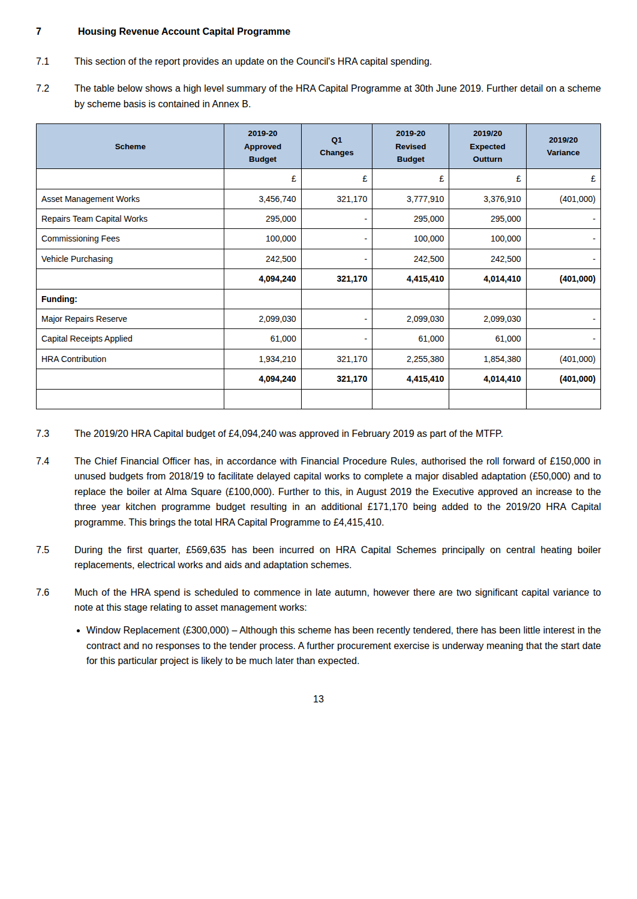7
Housing Revenue Account Capital Programme
7.1
This section of the report provides an update on the Council's HRA capital spending.
7.2
The table below shows a high level summary of the HRA Capital Programme at 30th June 2019. Further detail on a scheme by scheme basis is contained in Annex B.
| Scheme | 2019-20 Approved Budget | Q1 Changes | 2019-20 Revised Budget | 2019/20 Expected Outturn | 2019/20 Variance |
| --- | --- | --- | --- | --- | --- |
| | £ | £ | £ | £ | £ |
| Asset Management Works | 3,456,740 | 321,170 | 3,777,910 | 3,376,910 | (401,000) |
| Repairs Team Capital Works | 295,000 | - | 295,000 | 295,000 | - |
| Commissioning Fees | 100,000 | - | 100,000 | 100,000 | - |
| Vehicle Purchasing | 242,500 | - | 242,500 | 242,500 | - |
| | 4,094,240 | 321,170 | 4,415,410 | 4,014,410 | (401,000) |
| Funding: | | | | | |
| Major Repairs Reserve | 2,099,030 | - | 2,099,030 | 2,099,030 | - |
| Capital Receipts Applied | 61,000 | - | 61,000 | 61,000 | - |
| HRA Contribution | 1,934,210 | 321,170 | 2,255,380 | 1,854,380 | (401,000) |
| | 4,094,240 | 321,170 | 4,415,410 | 4,014,410 | (401,000) |
7.3
The 2019/20 HRA Capital budget of £4,094,240 was approved in February 2019 as part of the MTFP.
7.4
The Chief Financial Officer has, in accordance with Financial Procedure Rules, authorised the roll forward of £150,000 in unused budgets from 2018/19 to facilitate delayed capital works to complete a major disabled adaptation (£50,000) and to replace the boiler at Alma Square (£100,000). Further to this, in August 2019 the Executive approved an increase to the three year kitchen programme budget resulting in an additional £171,170 being added to the 2019/20 HRA Capital programme. This brings the total HRA Capital Programme to £4,415,410.
7.5
During the first quarter, £569,635 has been incurred on HRA Capital Schemes principally on central heating boiler replacements, electrical works and aids and adaptation schemes.
7.6
Much of the HRA spend is scheduled to commence in late autumn, however there are two significant capital variance to note at this stage relating to asset management works:
Window Replacement (£300,000) – Although this scheme has been recently tendered, there has been little interest in the contract and no responses to the tender process. A further procurement exercise is underway meaning that the start date for this particular project is likely to be much later than expected.
13